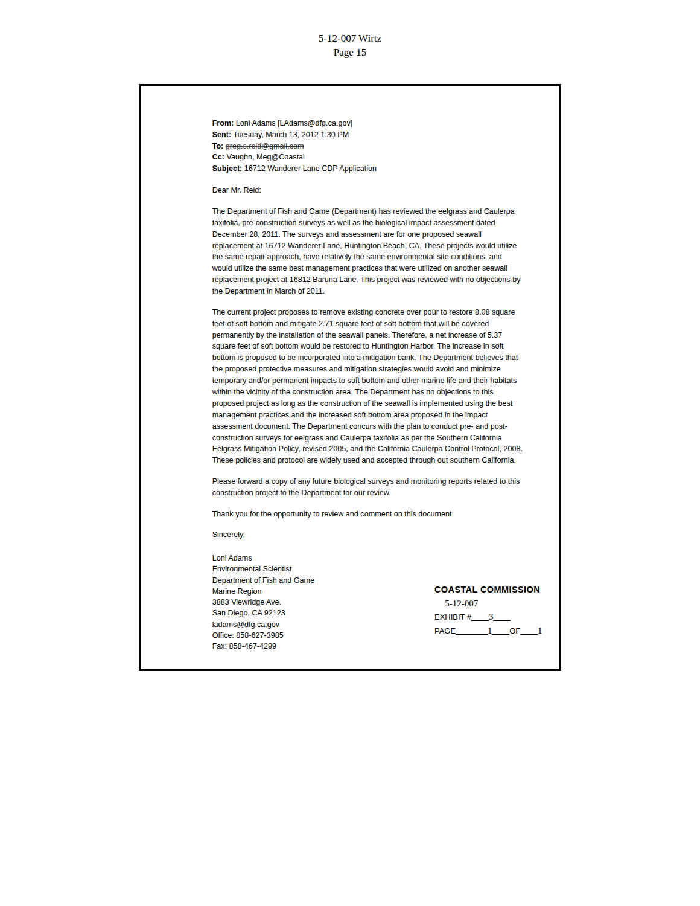5-12-007 Wirtz Page 15
From: Loni Adams [LAdams@dfg.ca.gov]
Sent: Tuesday, March 13, 2012 1:30 PM
To: greg.s.reid@gmail.com
Cc: Vaughn, Meg@Coastal
Subject: 16712 Wanderer Lane CDP Application
Dear Mr. Reid:
The Department of Fish and Game (Department) has reviewed the eelgrass and Caulerpa taxifolia, pre-construction surveys as well as the biological impact assessment dated December 28, 2011. The surveys and assessment are for one proposed seawall replacement at 16712 Wanderer Lane, Huntington Beach, CA. These projects would utilize the same repair approach, have relatively the same environmental site conditions, and would utilize the same best management practices that were utilized on another seawall replacement project at 16812 Baruna Lane. This project was reviewed with no objections by the Department in March of 2011.
The current project proposes to remove existing concrete over pour to restore 8.08 square feet of soft bottom and mitigate 2.71 square feet of soft bottom that will be covered permanently by the installation of the seawall panels. Therefore, a net increase of 5.37 square feet of soft bottom would be restored to Huntington Harbor. The increase in soft bottom is proposed to be incorporated into a mitigation bank. The Department believes that the proposed protective measures and mitigation strategies would avoid and minimize temporary and/or permanent impacts to soft bottom and other marine life and their habitats within the vicinity of the construction area. The Department has no objections to this proposed project as long as the construction of the seawall is implemented using the best management practices and the increased soft bottom area proposed in the impact assessment document. The Department concurs with the plan to conduct pre- and post-construction surveys for eelgrass and Caulerpa taxifolia as per the Southern California Eelgrass Mitigation Policy, revised 2005, and the California Caulerpa Control Protocol, 2008. These policies and protocol are widely used and accepted through out southern California.
Please forward a copy of any future biological surveys and monitoring reports related to this construction project to the Department for our review.
Thank you for the opportunity to review and comment on this document.
Sincerely,
Loni Adams
Environmental Scientist
Department of Fish and Game
Marine Region
3883 Viewridge Ave.
San Diego, CA 92123
ladams@dfg.ca.gov
Office: 858-627-3985
Fax: 858-467-4299
COASTAL COMMISSION 5-12-007 EXHIBIT # 3 PAGE 1 OF 1